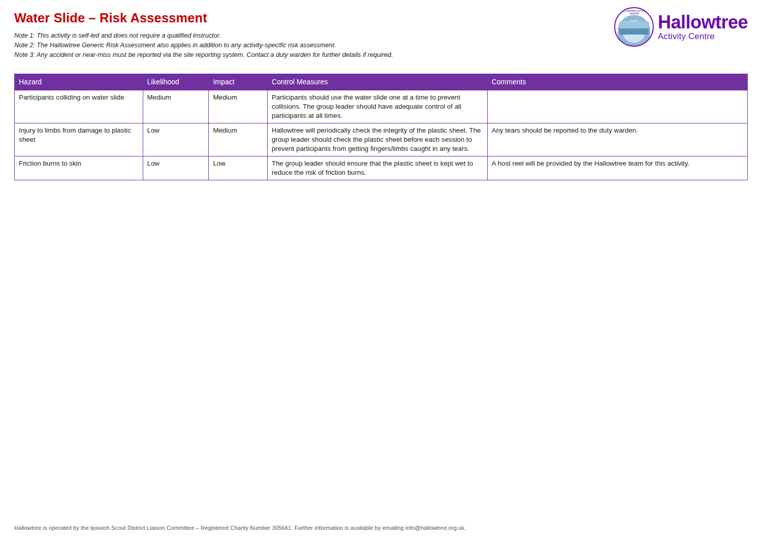Water Slide – Risk Assessment
Note 1: This activity is self-led and does not require a qualified instructor.
Note 2: The Hallowtree Generic Risk Assessment also applies in addition to any activity-specific risk assessment.
Note 3: Any accident or near-miss must be reported via the site reporting system. Contact a duty warden for further details if required.
Hallowtree
Activity Centre
| Hazard | Likelihood | Impact | Control Measures | Comments |
| --- | --- | --- | --- | --- |
| Participants colliding on water slide | Medium | Medium | Participants should use the water slide one at a time to prevent collisions. The group leader should have adequate control of all participants at all times. | |
| Injury to limbs from damage to plastic sheet | Low | Medium | Hallowtree will periodically check the integrity of the plastic sheet. The group leader should check the plastic sheet before each session to prevent participants from getting fingers/limbs caught in any tears. | Any tears should be reported to the duty warden. |
| Friction burns to skin | Low | Low | The group leader should ensure that the plastic sheet is kept wet to reduce the risk of friction burns. | A host reel will be provided by the Hallowtree team for this activity. |
Hallowtree is operated by the Ipswich Scout District Liaison Committee – Registered Charity Number 305661. Further information is available by emailing info@hallowtree.org.uk.